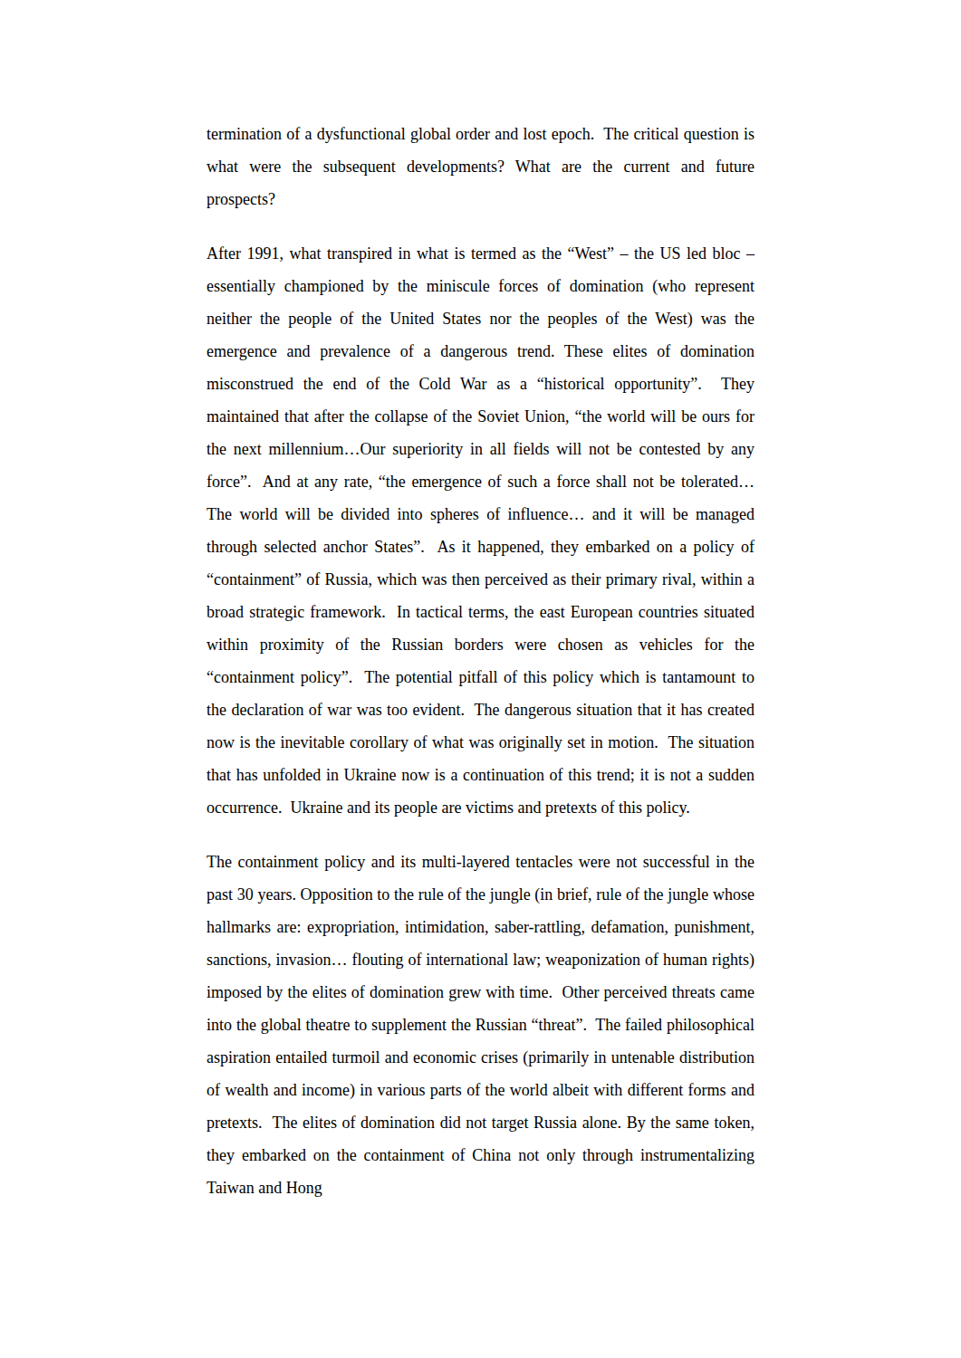termination of a dysfunctional global order and lost epoch. The critical question is what were the subsequent developments? What are the current and future prospects?
After 1991, what transpired in what is termed as the “West” – the US led bloc – essentially championed by the miniscule forces of domination (who represent neither the people of the United States nor the peoples of the West) was the emergence and prevalence of a dangerous trend. These elites of domination misconstrued the end of the Cold War as a “historical opportunity”. They maintained that after the collapse of the Soviet Union, “the world will be ours for the next millennium…Our superiority in all fields will not be contested by any force”. And at any rate, “the emergence of such a force shall not be tolerated… The world will be divided into spheres of influence… and it will be managed through selected anchor States”. As it happened, they embarked on a policy of “containment” of Russia, which was then perceived as their primary rival, within a broad strategic framework. In tactical terms, the east European countries situated within proximity of the Russian borders were chosen as vehicles for the “containment policy”. The potential pitfall of this policy which is tantamount to the declaration of war was too evident. The dangerous situation that it has created now is the inevitable corollary of what was originally set in motion. The situation that has unfolded in Ukraine now is a continuation of this trend; it is not a sudden occurrence. Ukraine and its people are victims and pretexts of this policy.
The containment policy and its multi-layered tentacles were not successful in the past 30 years. Opposition to the rule of the jungle (in brief, rule of the jungle whose hallmarks are: expropriation, intimidation, saber-rattling, defamation, punishment, sanctions, invasion… flouting of international law; weaponization of human rights) imposed by the elites of domination grew with time. Other perceived threats came into the global theatre to supplement the Russian “threat”. The failed philosophical aspiration entailed turmoil and economic crises (primarily in untenable distribution of wealth and income) in various parts of the world albeit with different forms and pretexts. The elites of domination did not target Russia alone. By the same token, they embarked on the containment of China not only through instrumentalizing Taiwan and Hong